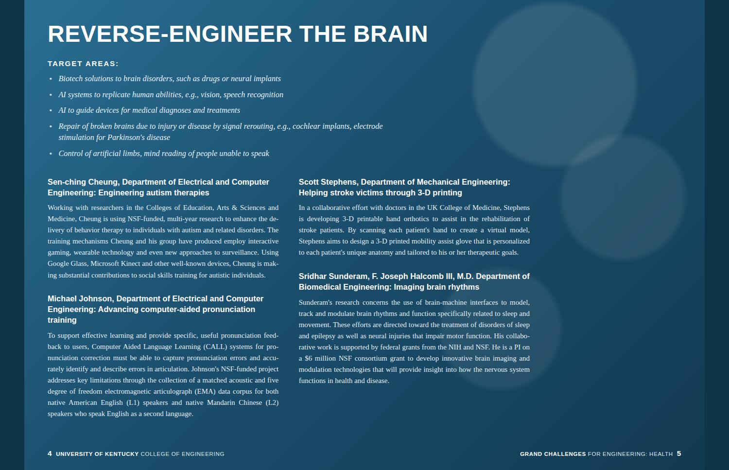Reverse-Engineer the Brain
Target Areas:
Biotech solutions to brain disorders, such as drugs or neural implants
AI systems to replicate human abilities, e.g., vision, speech recognition
AI to guide devices for medical diagnoses and treatments
Repair of broken brains due to injury or disease by signal rerouting, e.g., cochlear implants, electrode stimulation for Parkinson's disease
Control of artificial limbs, mind reading of people unable to speak
Sen-ching Cheung, Department of Electrical and Computer Engineering: Engineering autism therapies
Working with researchers in the Colleges of Education, Arts & Sciences and Medicine, Cheung is using NSF-funded, multi-year research to enhance the delivery of behavior therapy to individuals with autism and related disorders. The training mechanisms Cheung and his group have produced employ interactive gaming, wearable technology and even new approaches to surveillance. Using Google Glass, Microsoft Kinect and other well-known devices, Cheung is making substantial contributions to social skills training for autistic individuals.
Michael Johnson, Department of Electrical and Computer Engineering: Advancing computer-aided pronunciation training
To support effective learning and provide specific, useful pronunciation feedback to users, Computer Aided Language Learning (CALL) systems for pronunciation correction must be able to capture pronunciation errors and accurately identify and describe errors in articulation. Johnson's NSF-funded project addresses key limitations through the collection of a matched acoustic and five degree of freedom electromagnetic articulograph (EMA) data corpus for both native American English (L1) speakers and native Mandarin Chinese (L2) speakers who speak English as a second language.
Scott Stephens, Department of Mechanical Engineering: Helping stroke victims through 3-D printing
In a collaborative effort with doctors in the UK College of Medicine, Stephens is developing 3-D printable hand orthotics to assist in the rehabilitation of stroke patients. By scanning each patient's hand to create a virtual model, Stephens aims to design a 3-D printed mobility assist glove that is personalized to each patient's unique anatomy and tailored to his or her therapeutic goals.
Sridhar Sunderam, F. Joseph Halcomb III, M.D. Department of Biomedical Engineering: Imaging brain rhythms
Sunderam's research concerns the use of brain-machine interfaces to model, track and modulate brain rhythms and function specifically related to sleep and movement. These efforts are directed toward the treatment of disorders of sleep and epilepsy as well as neural injuries that impair motor function. His collaborative work is supported by federal grants from the NIH and NSF. He is a PI on a $6 million NSF consortium grant to develop innovative brain imaging and modulation technologies that will provide insight into how the nervous system functions in health and disease.
4 University of Kentucky College of Engineering
Grand Challenges for Engineering: Health 5